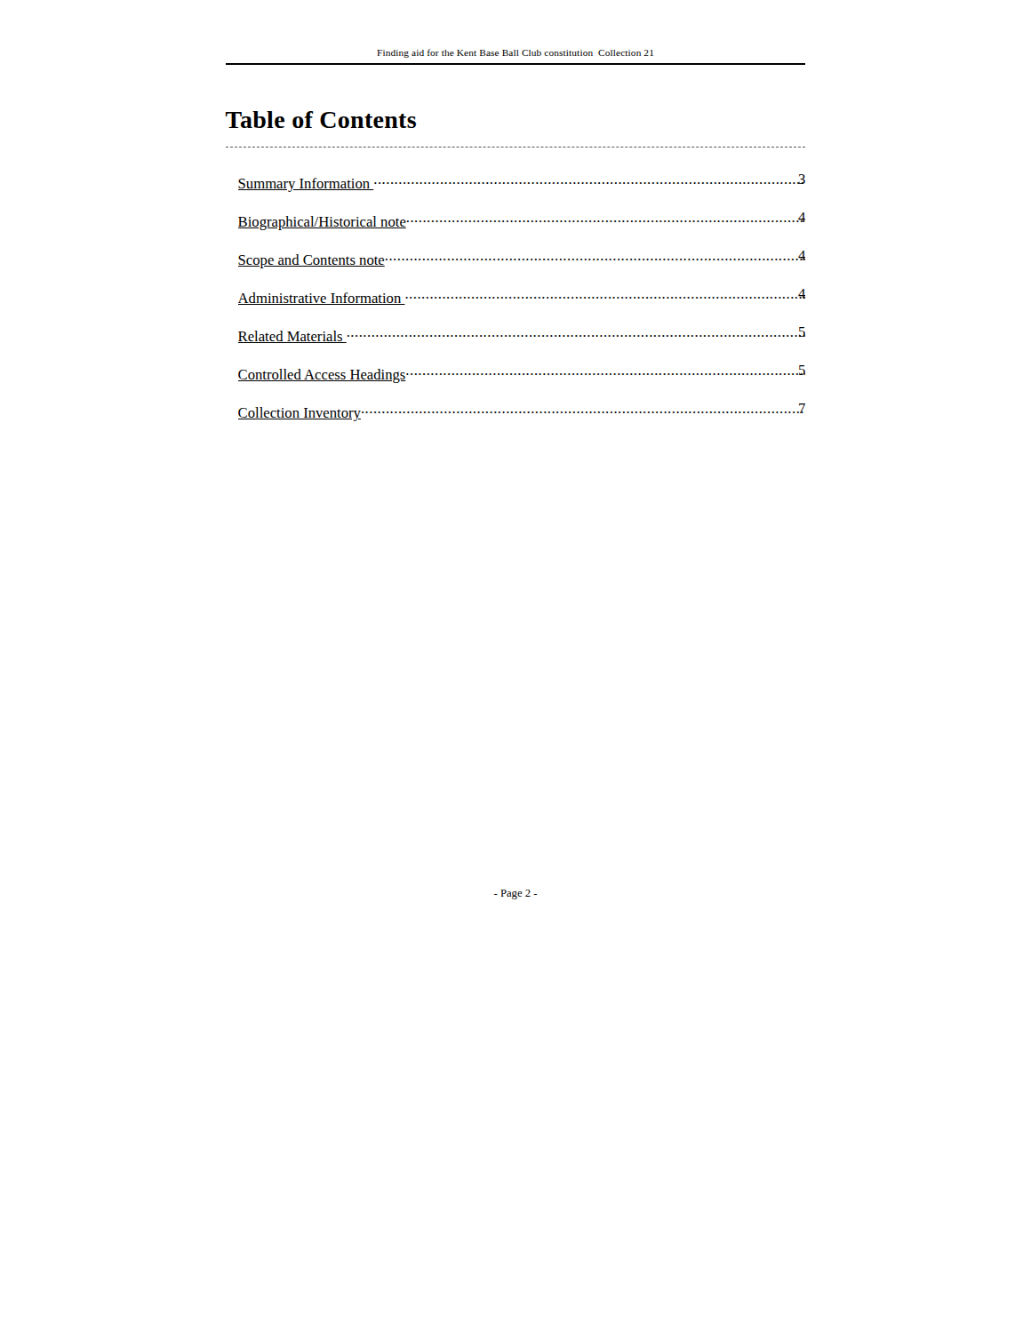Finding aid for the Kent Base Ball Club constitution Collection 21
Table of Contents
3 Summary Information .....................................................................................................................................
4 Biographical/Historical note.........................................................................................................................
4 Scope and Contents note..............................................................................................................................
4 Administrative Information .........................................................................................................................
5 Related Materials .......................................................................................................................................
5 Controlled Access Headings..........................................................................................................................
7 Collection Inventory.....................................................................................................................................
- Page 2 -